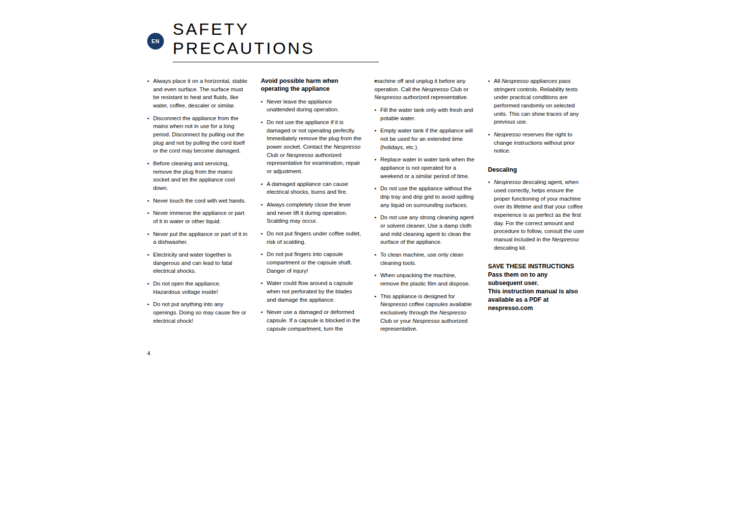EN
SAFETY PRECAUTIONS
Always place it on a horizontal, stable and even surface. The surface must be resistant to heat and fluids, like water, coffee, descaler or similar.
Disconnect the appliance from the mains when not in use for a long period. Disconnect by pulling out the plug and not by pulling the cord itself or the cord may become damaged.
Before cleaning and servicing, remove the plug from the mains socket and let the appliance cool down.
Never touch the cord with wet hands.
Never immerse the appliance or part of it in water or other liquid.
Never put the appliance or part of it in a dishwasher.
Electricity and water together is dangerous and can lead to fatal electrical shocks.
Do not open the appliance. Hazardous voltage inside!
Do not put anything into any openings. Doing so may cause fire or electrical shock!
Avoid possible harm when operating the appliance
Never leave the appliance unattended during operation.
Do not use the appliance if it is damaged or not operating perfectly. Immediately remove the plug from the power socket. Contact the Nespresso Club or Nespresso authorized representative for examination, repair or adjustment.
A damaged appliance can cause electrical shocks, burns and fire.
Always completely close the lever and never lift it during operation. Scalding may occur.
Do not put fingers under coffee outlet, risk of scalding.
Do not put fingers into capsule compartment or the capsule shaft. Danger of injury!
Water could flow around a capsule when not perforated by the blades and damage the appliance.
Never use a damaged or deformed capsule. If a capsule is blocked in the capsule compartment, turn the
machine off and unplug it before any operation. Call the Nespresso Club or Nespresso authorized representative.
Fill the water tank only with fresh and potable water.
Empty water tank if the appliance will not be used for an extended time (holidays, etc.).
Replace water in water tank when the appliance is not operated for a weekend or a similar period of time.
Do not use the appliance without the drip tray and drip grid to avoid spilling any liquid on surrounding surfaces.
Do not use any strong cleaning agent or solvent cleaner. Use a damp cloth and mild cleaning agent to clean the surface of the appliance.
To clean machine, use only clean cleaning tools.
When unpacking the machine, remove the plastic film and dispose.
This appliance is designed for Nespresso coffee capsules available exclusively through the Nespresso Club or your Nespresso authorized representative.
All Nespresso appliances pass stringent controls. Reliability tests under practical conditions are performed randomly on selected units. This can show traces of any previous use.
Nespresso reserves the right to change instructions without prior notice.
Descaling
Nespresso descaling agent, when used correctly, helps ensure the proper functioning of your machine over its lifetime and that your coffee experience is as perfect as the first day. For the correct amount and procedure to follow, consult the user manual included in the Nespresso descaling kit.
SAVE THESE INSTRUCTIONS
Pass them on to any
subsequent user.
This instruction manual is also
available as a PDF at
nespresso.com
4